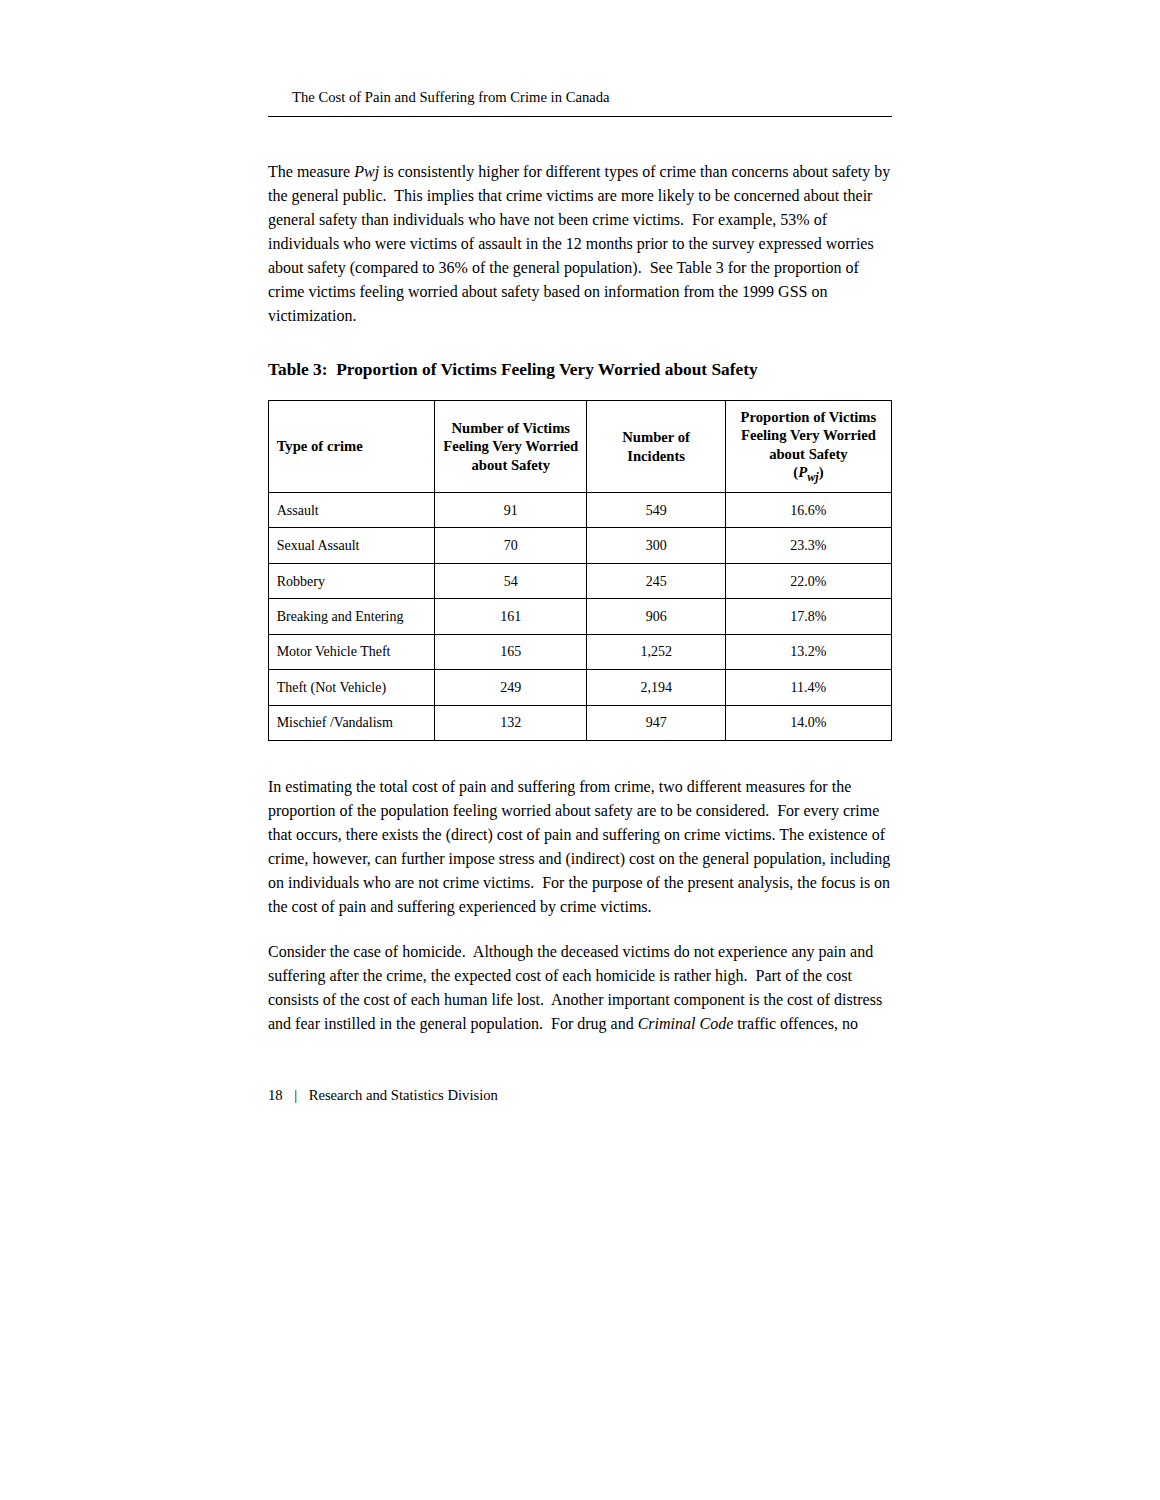The Cost of Pain and Suffering from Crime in Canada
The measure Pwj is consistently higher for different types of crime than concerns about safety by the general public. This implies that crime victims are more likely to be concerned about their general safety than individuals who have not been crime victims. For example, 53% of individuals who were victims of assault in the 12 months prior to the survey expressed worries about safety (compared to 36% of the general population). See Table 3 for the proportion of crime victims feeling worried about safety based on information from the 1999 GSS on victimization.
Table 3: Proportion of Victims Feeling Very Worried about Safety
| Type of crime | Number of Victims Feeling Very Worried about Safety | Number of Incidents | Proportion of Victims Feeling Very Worried about Safety ( P wj ) |
| --- | --- | --- | --- |
| Assault | 91 | 549 | 16.6% |
| Sexual Assault | 70 | 300 | 23.3% |
| Robbery | 54 | 245 | 22.0% |
| Breaking and Entering | 161 | 906 | 17.8% |
| Motor Vehicle Theft | 165 | 1,252 | 13.2% |
| Theft (Not Vehicle) | 249 | 2,194 | 11.4% |
| Mischief /Vandalism | 132 | 947 | 14.0% |
In estimating the total cost of pain and suffering from crime, two different measures for the proportion of the population feeling worried about safety are to be considered. For every crime that occurs, there exists the (direct) cost of pain and suffering on crime victims. The existence of crime, however, can further impose stress and (indirect) cost on the general population, including on individuals who are not crime victims. For the purpose of the present analysis, the focus is on the cost of pain and suffering experienced by crime victims.
Consider the case of homicide. Although the deceased victims do not experience any pain and suffering after the crime, the expected cost of each homicide is rather high. Part of the cost consists of the cost of each human life lost. Another important component is the cost of distress and fear instilled in the general population. For drug and Criminal Code traffic offences, no
18|Research and Statistics Division